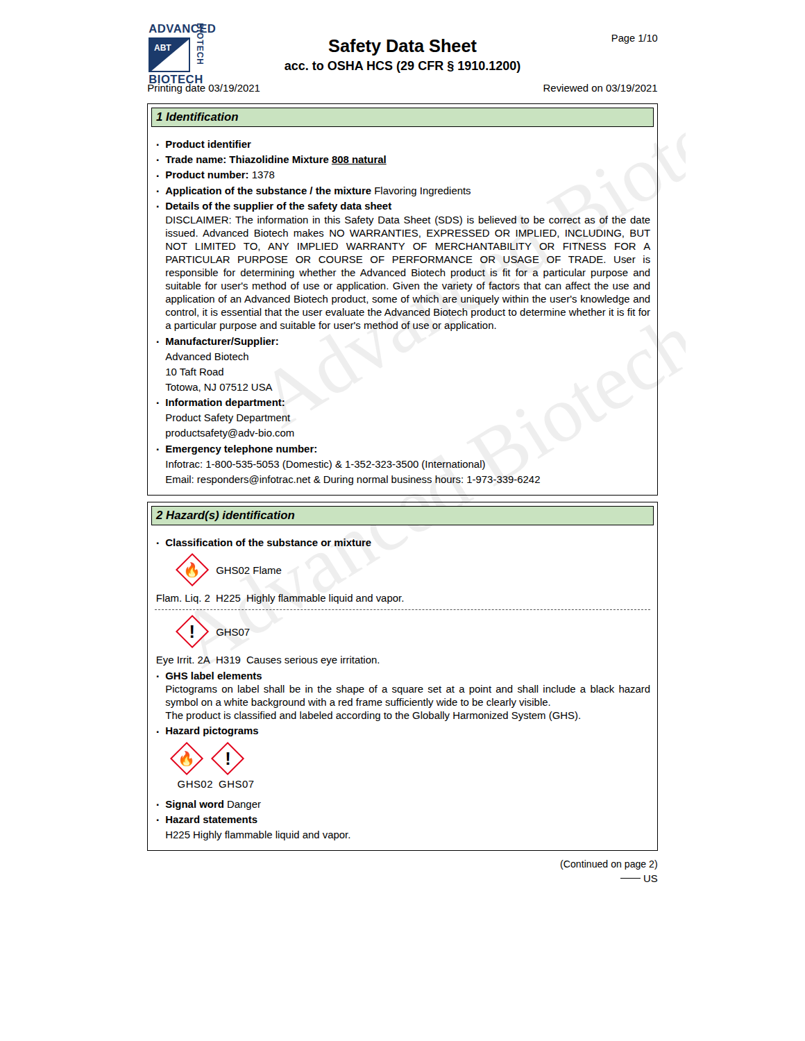Advanced Biotech Advanced Biotech
Page 1/10
ADVANCED
ABT
BIOTECH
BIOTECH
Safety Data Sheet
acc. to OSHA HCS (29 CFR § 1910.1200)
Printing date 03/19/2021
Reviewed on 03/19/2021
1 Identification
Product identifier
Trade name: Thiazolidine Mixture 808 natural
Product number: 1378
Application of the substance / the mixture Flavoring Ingredients
Details of the supplier of the safety data sheet
DISCLAIMER: The information in this Safety Data Sheet (SDS) is believed to be correct as of the date issued. Advanced Biotech makes NO WARRANTIES, EXPRESSED OR IMPLIED, INCLUDING, BUT NOT LIMITED TO, ANY IMPLIED WARRANTY OF MERCHANTABILITY OR FITNESS FOR A PARTICULAR PURPOSE OR COURSE OF PERFORMANCE OR USAGE OF TRADE. User is responsible for determining whether the Advanced Biotech product is fit for a particular purpose and suitable for user's method of use or application. Given the variety of factors that can affect the use and application of an Advanced Biotech product, some of which are uniquely within the user's knowledge and control, it is essential that the user evaluate the Advanced Biotech product to determine whether it is fit for a particular purpose and suitable for user's method of use or application.
Manufacturer/Supplier:
Advanced Biotech
10 Taft Road
Totowa, NJ 07512 USA
Information department:
Product Safety Department
productsafety@adv-bio.com
Emergency telephone number:
Infotrac: 1-800-535-5053 (Domestic) & 1-352-323-3500 (International)
Email: responders@infotrac.net & During normal business hours: 1-973-339-6242
2 Hazard(s) identification
Classification of the substance or mixture
🔥 GHS02 Flame
Flam. Liq. 2 H225 Highly flammable liquid and vapor.
! GHS07
Eye Irrit. 2A H319 Causes serious eye irritation.
GHS label elements
Pictograms on label shall be in the shape of a square set at a point and shall include a black hazard symbol on a white background with a red frame sufficiently wide to be clearly visible.
The product is classified and labeled according to the Globally Harmonized System (GHS).
Hazard pictograms
🔥 !
GHS02 GHS07
Signal word Danger
Hazard statements
H225 Highly flammable liquid and vapor.
(Continued on page 2)
US